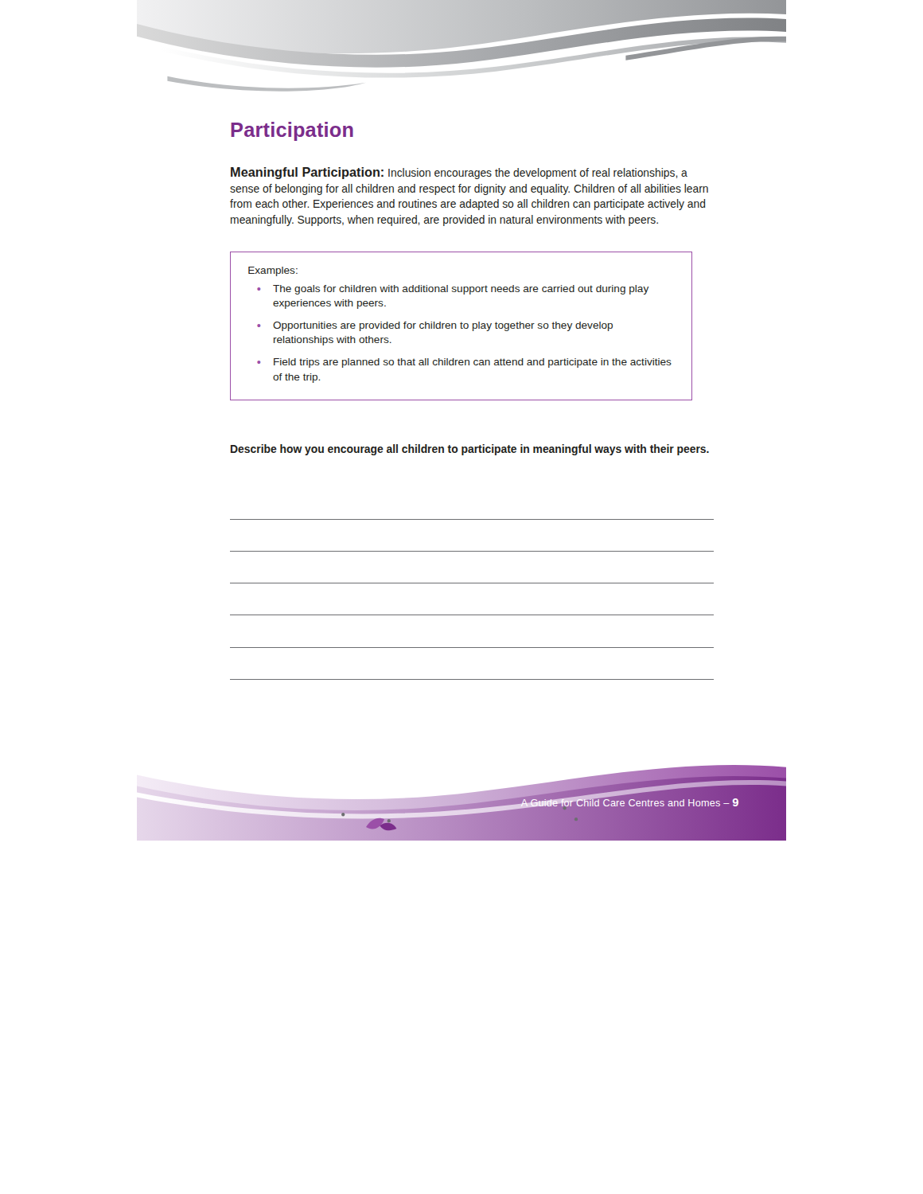Participation
Meaningful Participation: Inclusion encourages the development of real relationships, a sense of belonging for all children and respect for dignity and equality. Children of all abilities learn from each other. Experiences and routines are adapted so all children can participate actively and meaningfully. Supports, when required, are provided in natural environments with peers.
Examples:
The goals for children with additional support needs are carried out during play experiences with peers.
Opportunities are provided for children to play together so they develop relationships with others.
Field trips are planned so that all children can attend and participate in the activities of the trip.
Describe how you encourage all children to participate in meaningful ways with their peers.
A Guide for Child Care Centres and Homes – 9